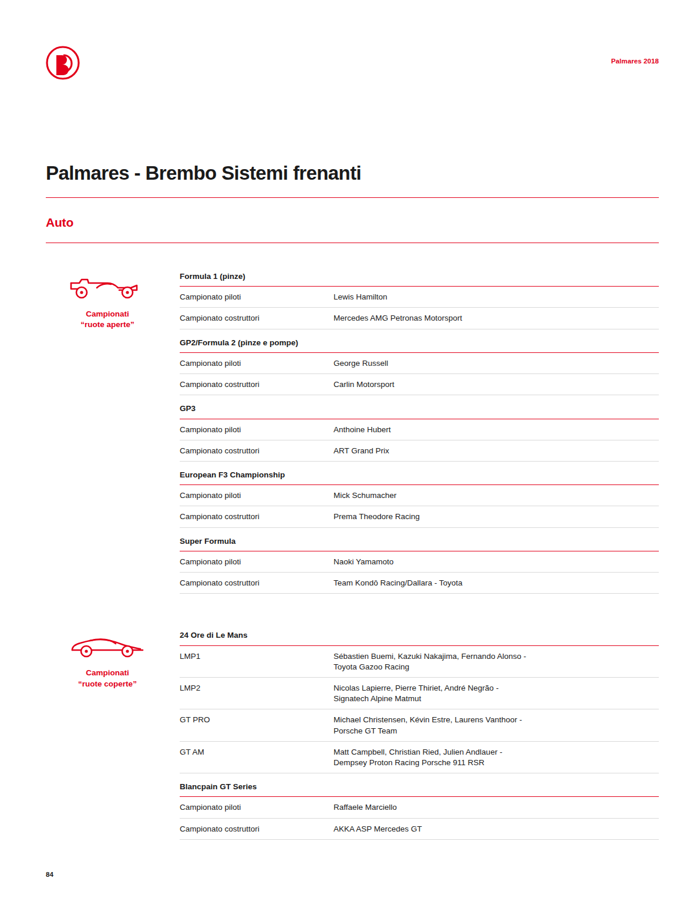Palmares 2018
Palmares - Brembo Sistemi frenanti
Auto
Campionati
“ruote aperte”
| Formula 1 (pinze) |
| Campionato piloti | Lewis Hamilton |
| Campionato costruttori | Mercedes AMG Petronas Motorsport |
| GP2/Formula 2 (pinze e pompe) |
| Campionato piloti | George Russell |
| Campionato costruttori | Carlin Motorsport |
| GP3 |
| Campionato piloti | Anthoine Hubert |
| Campionato costruttori | ART Grand Prix |
| European F3 Championship |
| Campionato piloti | Mick Schumacher |
| Campionato costruttori | Prema Theodore Racing |
| Super Formula |
| Campionato piloti | Naoki Yamamoto |
| Campionato costruttori | Team Kondō Racing/Dallara - Toyota |
Campionati
“ruote coperte”
| 24 Ore di Le Mans |
| LMP1 | Sébastien Buemi, Kazuki Nakajima, Fernando Alonso - Toyota Gazoo Racing |
| LMP2 | Nicolas Lapierre, Pierre Thiriet, André Negrão - Signatech Alpine Matmut |
| GT PRO | Michael Christensen, Kévin Estre, Laurens Vanthoor - Porsche GT Team |
| GT AM | Matt Campbell, Christian Ried, Julien Andlauer - Dempsey Proton Racing Porsche 911 RSR |
| Blancpain GT Series |
| Campionato piloti | Raffaele Marciello |
| Campionato costruttori | AKKA ASP Mercedes GT |
84